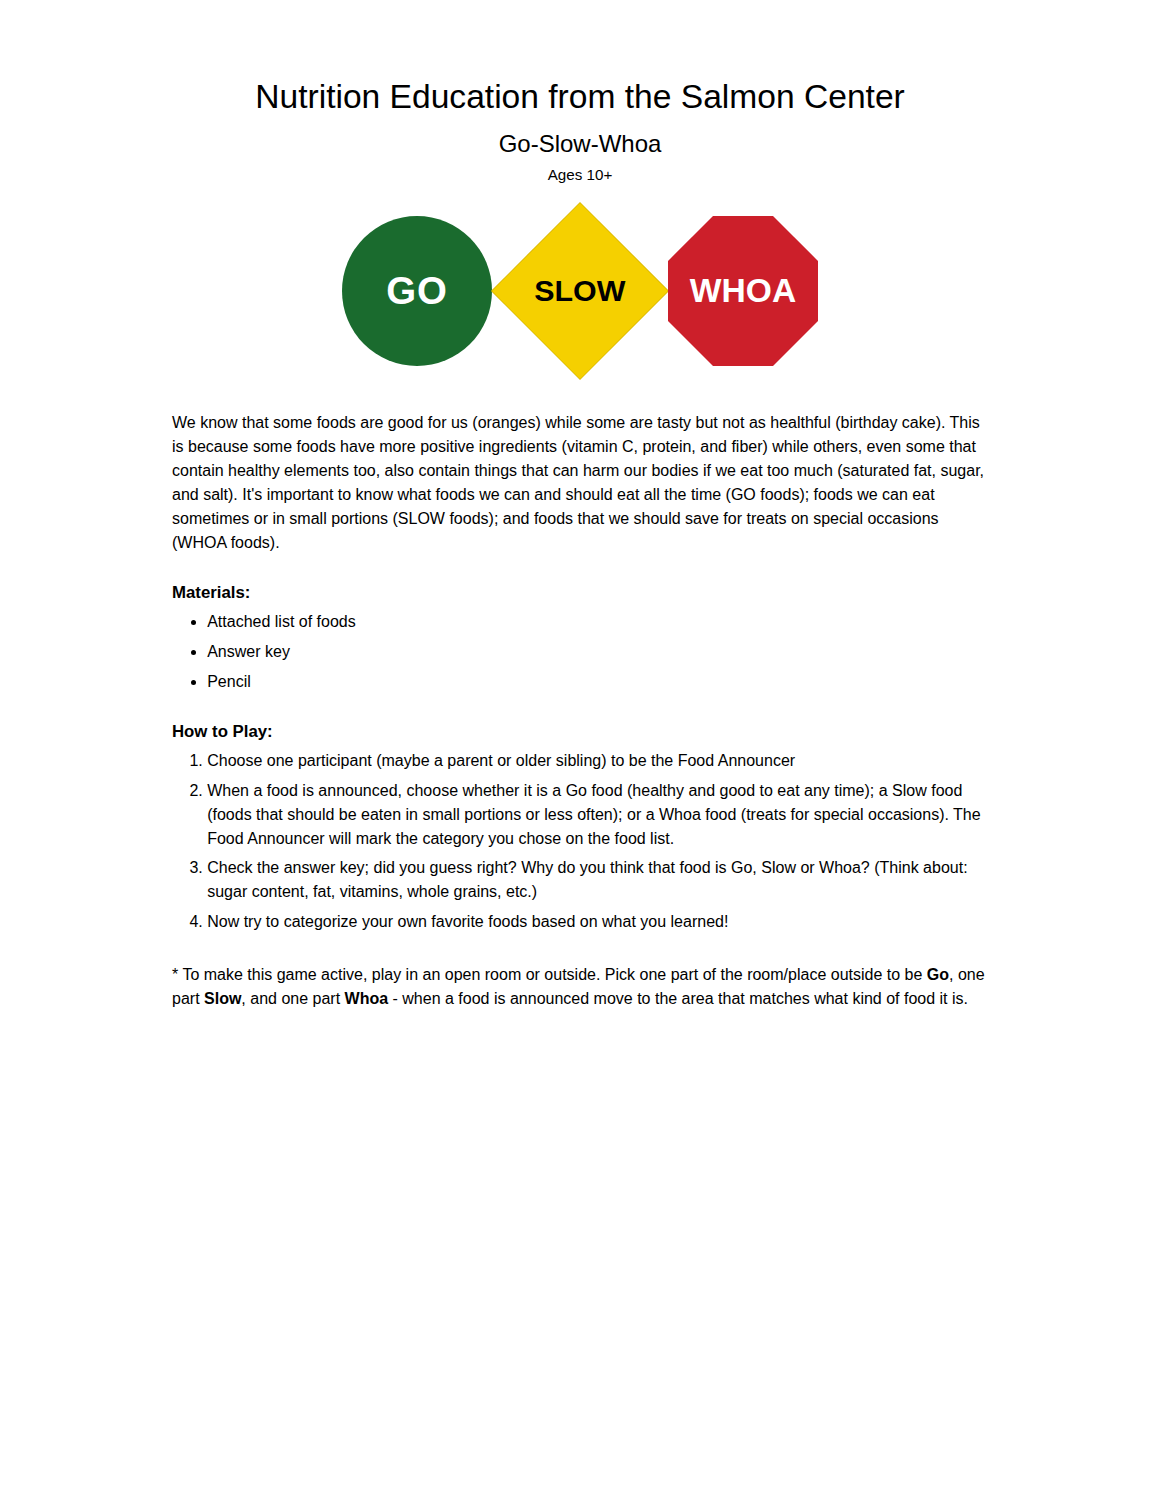Nutrition Education from the Salmon Center
Go-Slow-Whoa
Ages 10+
GO
SLOW
WHOA
We know that some foods are good for us (oranges) while some are tasty but not as healthful (birthday cake). This is because some foods have more positive ingredients (vitamin C, protein, and fiber) while others, even some that contain healthy elements too, also contain things that can harm our bodies if we eat too much (saturated fat, sugar, and salt). It's important to know what foods we can and should eat all the time (GO foods); foods we can eat sometimes or in small portions (SLOW foods); and foods that we should save for treats on special occasions (WHOA foods).
Materials:
Attached list of foods
Answer key
Pencil
How to Play:
Choose one participant (maybe a parent or older sibling) to be the Food Announcer
When a food is announced, choose whether it is a Go food (healthy and good to eat any time); a Slow food (foods that should be eaten in small portions or less often); or a Whoa food (treats for special occasions). The Food Announcer will mark the category you chose on the food list.
Check the answer key; did you guess right? Why do you think that food is Go, Slow or Whoa? (Think about: sugar content, fat, vitamins, whole grains, etc.)
Now try to categorize your own favorite foods based on what you learned!
* To make this game active, play in an open room or outside. Pick one part of the room/place outside to be Go, one part Slow, and one part Whoa - when a food is announced move to the area that matches what kind of food it is.